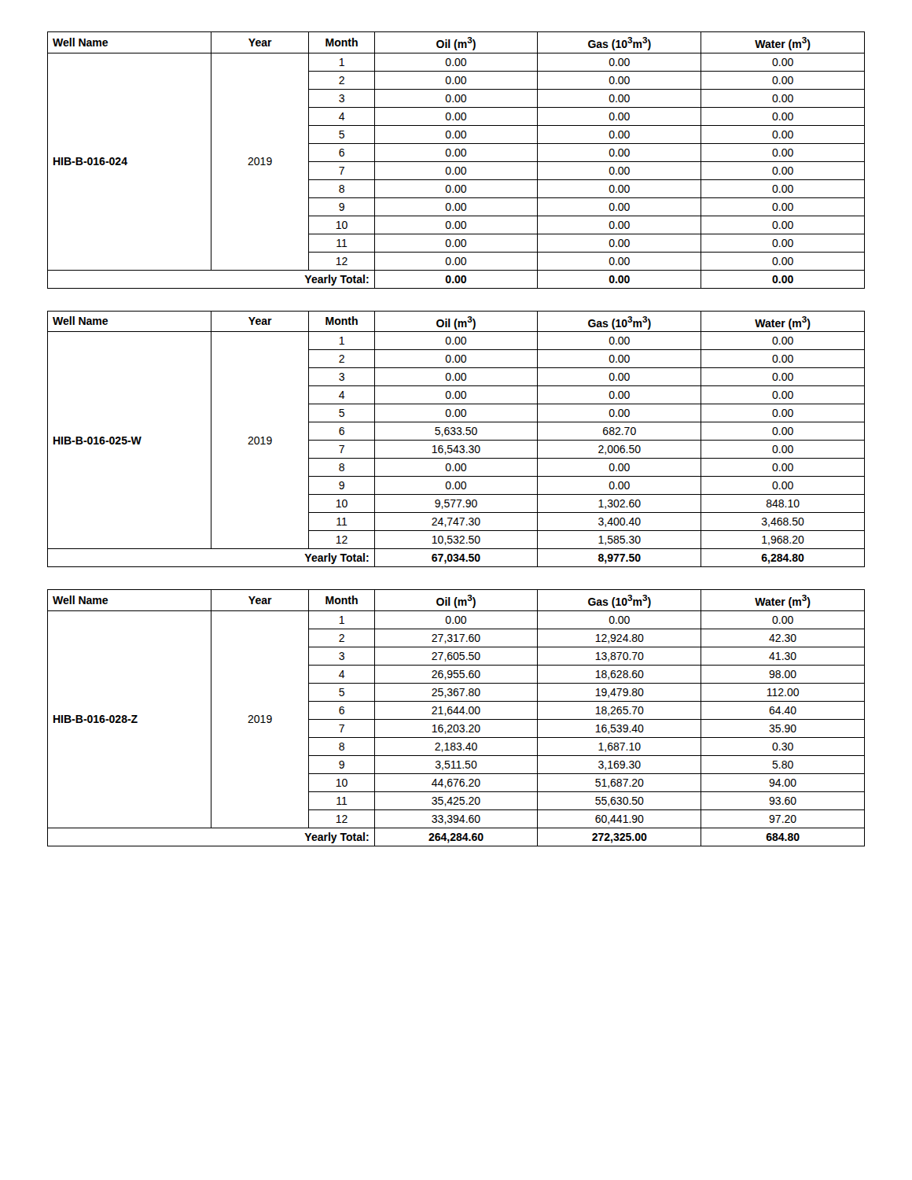| Well Name | Year | Month | Oil (m 3 ) | Gas (10 3 m 3 ) | Water (m 3 ) |
| --- | --- | --- | --- | --- | --- |
| HIB-B-016-024 | 2019 | 1 | 0.00 | 0.00 | 0.00 |
| 2 | 0.00 | 0.00 | 0.00 |
| 3 | 0.00 | 0.00 | 0.00 |
| 4 | 0.00 | 0.00 | 0.00 |
| 5 | 0.00 | 0.00 | 0.00 |
| 6 | 0.00 | 0.00 | 0.00 |
| 7 | 0.00 | 0.00 | 0.00 |
| 8 | 0.00 | 0.00 | 0.00 |
| 9 | 0.00 | 0.00 | 0.00 |
| 10 | 0.00 | 0.00 | 0.00 |
| 11 | 0.00 | 0.00 | 0.00 |
| 12 | 0.00 | 0.00 | 0.00 |
| Yearly Total: | 0.00 | 0.00 | 0.00 |
| Well Name | Year | Month | Oil (m 3 ) | Gas (10 3 m 3 ) | Water (m 3 ) |
| --- | --- | --- | --- | --- | --- |
| HIB-B-016-025-W | 2019 | 1 | 0.00 | 0.00 | 0.00 |
| 2 | 0.00 | 0.00 | 0.00 |
| 3 | 0.00 | 0.00 | 0.00 |
| 4 | 0.00 | 0.00 | 0.00 |
| 5 | 0.00 | 0.00 | 0.00 |
| 6 | 5,633.50 | 682.70 | 0.00 |
| 7 | 16,543.30 | 2,006.50 | 0.00 |
| 8 | 0.00 | 0.00 | 0.00 |
| 9 | 0.00 | 0.00 | 0.00 |
| 10 | 9,577.90 | 1,302.60 | 848.10 |
| 11 | 24,747.30 | 3,400.40 | 3,468.50 |
| 12 | 10,532.50 | 1,585.30 | 1,968.20 |
| Yearly Total: | 67,034.50 | 8,977.50 | 6,284.80 |
| Well Name | Year | Month | Oil (m 3 ) | Gas (10 3 m 3 ) | Water (m 3 ) |
| --- | --- | --- | --- | --- | --- |
| HIB-B-016-028-Z | 2019 | 1 | 0.00 | 0.00 | 0.00 |
| 2 | 27,317.60 | 12,924.80 | 42.30 |
| 3 | 27,605.50 | 13,870.70 | 41.30 |
| 4 | 26,955.60 | 18,628.60 | 98.00 |
| 5 | 25,367.80 | 19,479.80 | 112.00 |
| 6 | 21,644.00 | 18,265.70 | 64.40 |
| 7 | 16,203.20 | 16,539.40 | 35.90 |
| 8 | 2,183.40 | 1,687.10 | 0.30 |
| 9 | 3,511.50 | 3,169.30 | 5.80 |
| 10 | 44,676.20 | 51,687.20 | 94.00 |
| 11 | 35,425.20 | 55,630.50 | 93.60 |
| 12 | 33,394.60 | 60,441.90 | 97.20 |
| Yearly Total: | 264,284.60 | 272,325.00 | 684.80 |